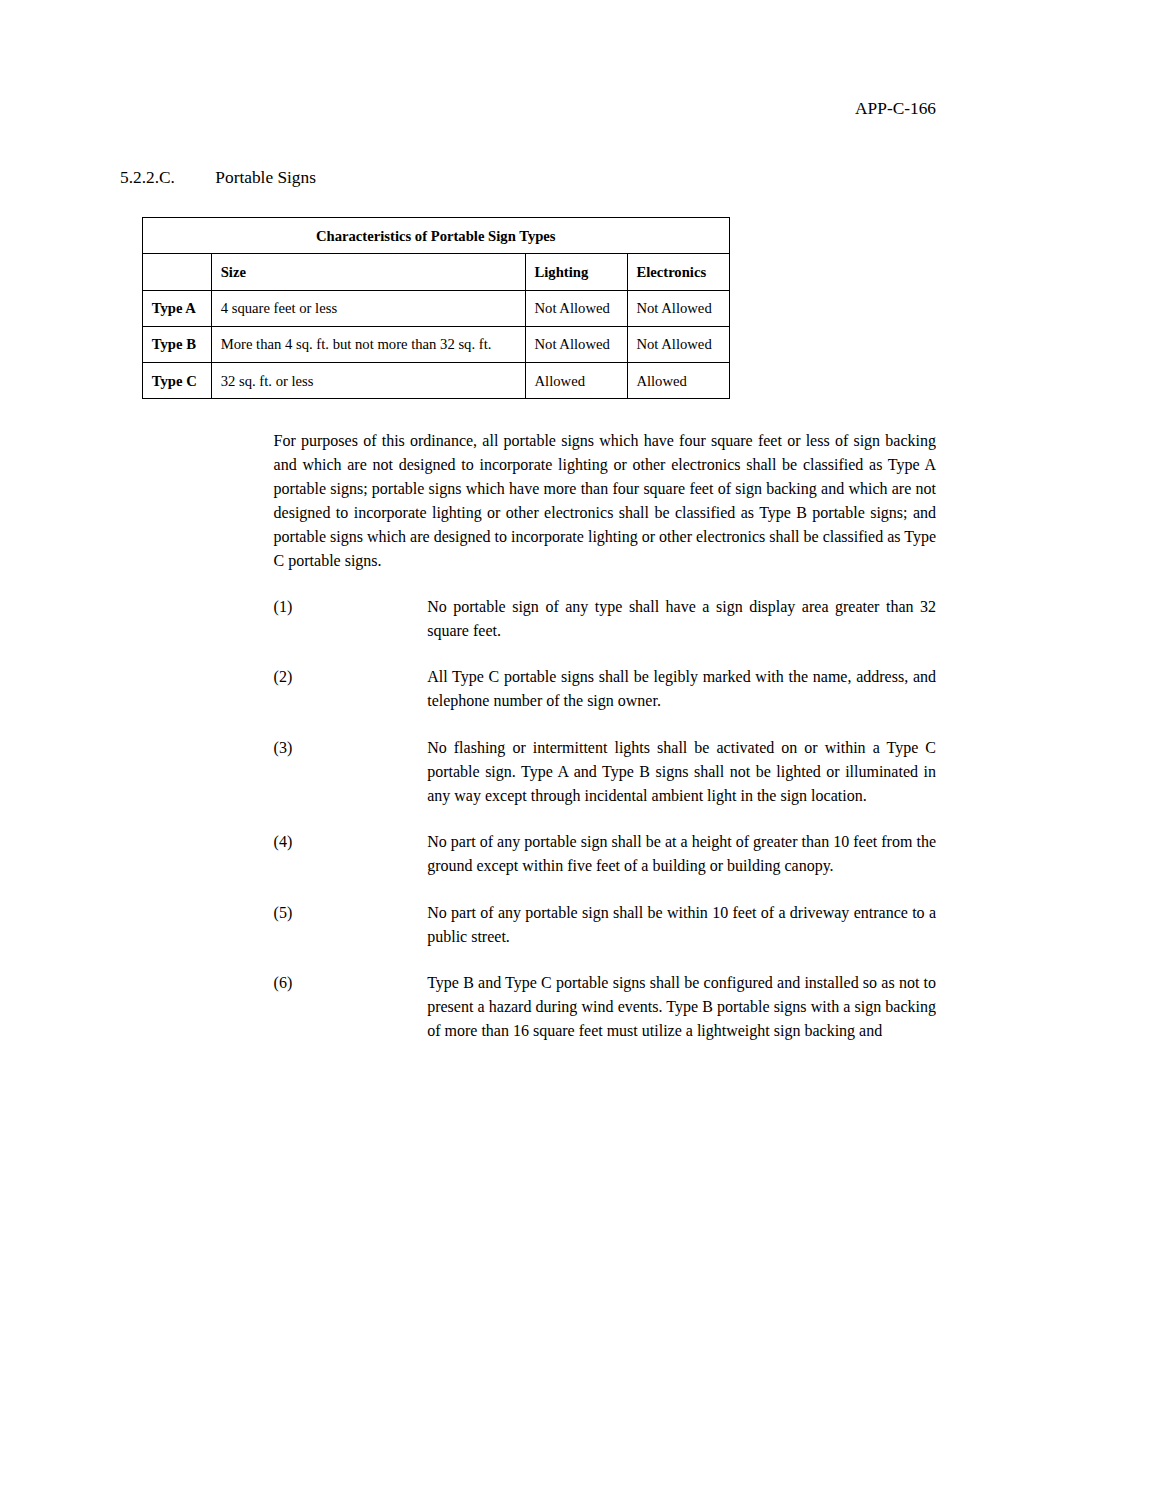APP-C-166
5.2.2.C. Portable Signs
Characteristics of Portable Sign Types
| | Size | Lighting | Electronics |
| --- | --- | --- | --- |
| Type A | 4 square feet or less | Not Allowed | Not Allowed |
| Type B | More than 4 sq. ft. but not more than 32 sq. ft. | Not Allowed | Not Allowed |
| Type C | 32 sq. ft. or less | Allowed | Allowed |
For purposes of this ordinance, all portable signs which have four square feet or less of sign backing and which are not designed to incorporate lighting or other electronics shall be classified as Type A portable signs; portable signs which have more than four square feet of sign backing and which are not designed to incorporate lighting or other electronics shall be classified as Type B portable signs; and portable signs which are designed to incorporate lighting or other electronics shall be classified as Type C portable signs.
(1) No portable sign of any type shall have a sign display area greater than 32 square feet.
(2) All Type C portable signs shall be legibly marked with the name, address, and telephone number of the sign owner.
(3) No flashing or intermittent lights shall be activated on or within a Type C portable sign. Type A and Type B signs shall not be lighted or illuminated in any way except through incidental ambient light in the sign location.
(4) No part of any portable sign shall be at a height of greater than 10 feet from the ground except within five feet of a building or building canopy.
(5) No part of any portable sign shall be within 10 feet of a driveway entrance to a public street.
(6) Type B and Type C portable signs shall be configured and installed so as not to present a hazard during wind events. Type B portable signs with a sign backing of more than 16 square feet must utilize a lightweight sign backing and